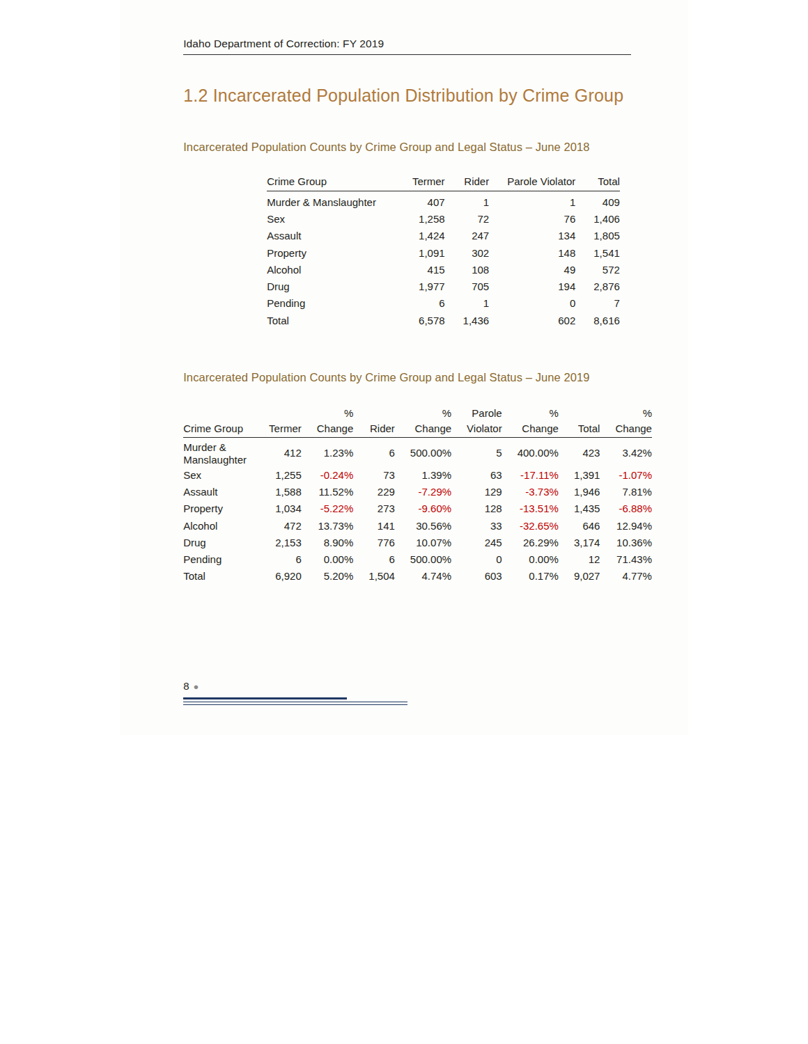Idaho Department of Correction: FY 2019
1.2 Incarcerated Population Distribution by Crime Group
Incarcerated Population Counts by Crime Group and Legal Status – June 2018
| Crime Group | Termer | Rider | Parole Violator | Total |
| --- | --- | --- | --- | --- |
| Murder & Manslaughter | 407 | 1 | 1 | 409 |
| Sex | 1,258 | 72 | 76 | 1,406 |
| Assault | 1,424 | 247 | 134 | 1,805 |
| Property | 1,091 | 302 | 148 | 1,541 |
| Alcohol | 415 | 108 | 49 | 572 |
| Drug | 1,977 | 705 | 194 | 2,876 |
| Pending | 6 | 1 | 0 | 7 |
| Total | 6,578 | 1,436 | 602 | 8,616 |
Incarcerated Population Counts by Crime Group and Legal Status – June 2019
| | | % | | % | Parole | % | | % |
| --- | --- | --- | --- | --- | --- | --- | --- | --- |
| Crime Group | Termer | Change | Rider | Change | Violator | Change | Total | Change |
| Murder & Manslaughter | 412 | 1.23% | 6 | 500.00% | 5 | 400.00% | 423 | 3.42% |
| Sex | 1,255 | -0.24% | 73 | 1.39% | 63 | -17.11% | 1,391 | -1.07% |
| Assault | 1,588 | 11.52% | 229 | -7.29% | 129 | -3.73% | 1,946 | 7.81% |
| Property | 1,034 | -5.22% | 273 | -9.60% | 128 | -13.51% | 1,435 | -6.88% |
| Alcohol | 472 | 13.73% | 141 | 30.56% | 33 | -32.65% | 646 | 12.94% |
| Drug | 2,153 | 8.90% | 776 | 10.07% | 245 | 26.29% | 3,174 | 10.36% |
| Pending | 6 | 0.00% | 6 | 500.00% | 0 | 0.00% | 12 | 71.43% |
| Total | 6,920 | 5.20% | 1,504 | 4.74% | 603 | 0.17% | 9,027 | 4.77% |
8●